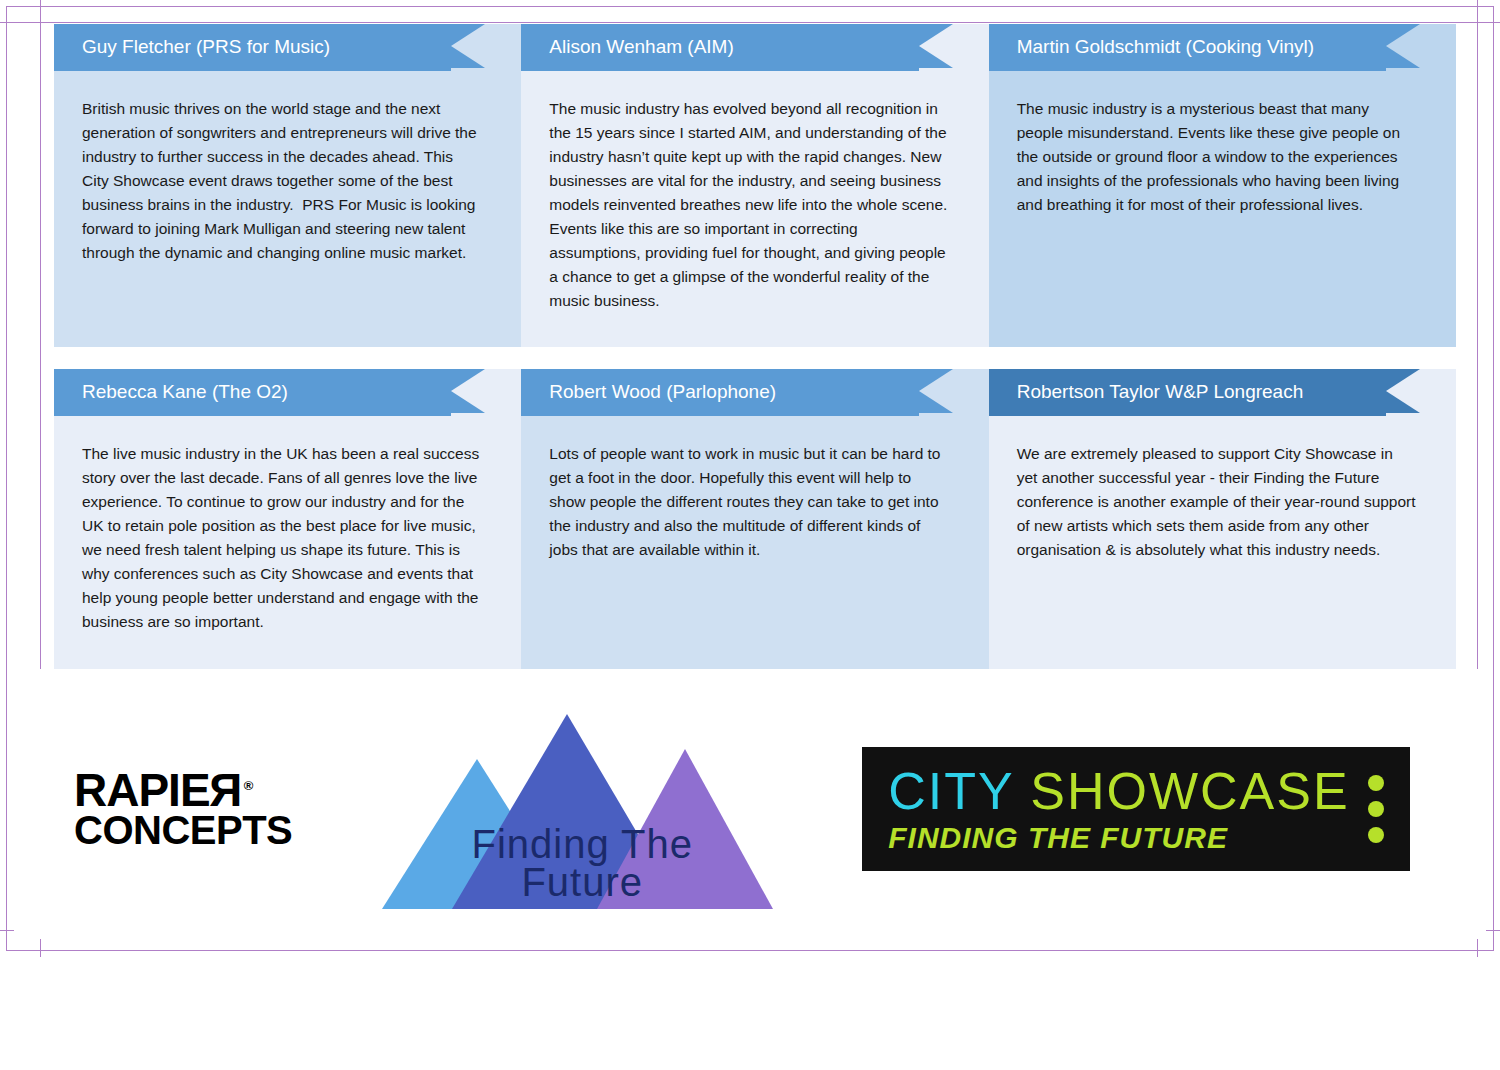Guy Fletcher (PRS for Music)
British music thrives on the world stage and the next generation of songwriters and entrepreneurs will drive the industry to further success in the decades ahead. This City Showcase event draws together some of the best business brains in the industry. PRS For Music is looking forward to joining Mark Mulligan and steering new talent through the dynamic and changing online music market.
Alison Wenham (AIM)
The music industry has evolved beyond all recognition in the 15 years since I started AIM, and understanding of the industry hasn’t quite kept up with the rapid changes. New businesses are vital for the industry, and seeing business models reinvented breathes new life into the whole scene. Events like this are so important in correcting assumptions, providing fuel for thought, and giving people a chance to get a glimpse of the wonderful reality of the music business.
Martin Goldschmidt (Cooking Vinyl)
The music industry is a mysterious beast that many people misunderstand. Events like these give people on the outside or ground floor a window to the experiences and insights of the professionals who having been living and breathing it for most of their professional lives.
Rebecca Kane (The O2)
The live music industry in the UK has been a real success story over the last decade. Fans of all genres love the live experience. To continue to grow our industry and for the UK to retain pole position as the best place for live music, we need fresh talent helping us shape its future. This is why conferences such as City Showcase and events that help young people better understand and engage with the business are so important.
Robert Wood (Parlophone)
Lots of people want to work in music but it can be hard to get a foot in the door. Hopefully this event will help to show people the different routes they can take to get into the industry and also the multitude of different kinds of jobs that are available within it.
Robertson Taylor W&P Longreach
We are extremely pleased to support City Showcase in yet another successful year - their Finding the Future conference is another example of their year-round support of new artists which sets them aside from any other organisation & is absolutely what this industry needs.
RAPIER® CONCEPTS
Finding The Future
CITY SHOWCASE FINDING THE FUTURE